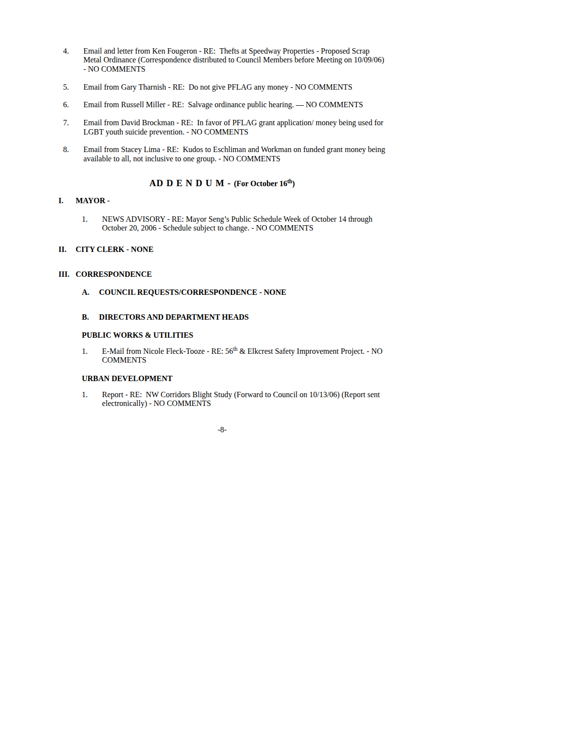4. Email and letter from Ken Fougeron - RE: Thefts at Speedway Properties - Proposed Scrap Metal Ordinance (Correspondence distributed to Council Members before Meeting on 10/09/06) - NO COMMENTS
5. Email from Gary Tharnish - RE: Do not give PFLAG any money - NO COMMENTS
6. Email from Russell Miller - RE: Salvage ordinance public hearing. — NO COMMENTS
7. Email from David Brockman - RE: In favor of PFLAG grant application/ money being used for LGBT youth suicide prevention. - NO COMMENTS
8. Email from Stacey Lima - RE: Kudos to Eschliman and Workman on funded grant money being available to all, not inclusive to one group. - NO COMMENTS
AD D E N D U M - (For October 16th)
I. MAYOR -
1. NEWS ADVISORY - RE: Mayor Seng’s Public Schedule Week of October 14 through October 20, 2006 - Schedule subject to change. - NO COMMENTS
II. CITY CLERK - NONE
III. CORRESPONDENCE
A. COUNCIL REQUESTS/CORRESPONDENCE - NONE
B. DIRECTORS AND DEPARTMENT HEADS
PUBLIC WORKS & UTILITIES
1. E-Mail from Nicole Fleck-Tooze - RE: 56th & Elkcrest Safety Improvement Project. - NO COMMENTS
URBAN DEVELOPMENT
1. Report - RE: NW Corridors Blight Study (Forward to Council on 10/13/06) (Report sent electronically) - NO COMMENTS
-8-